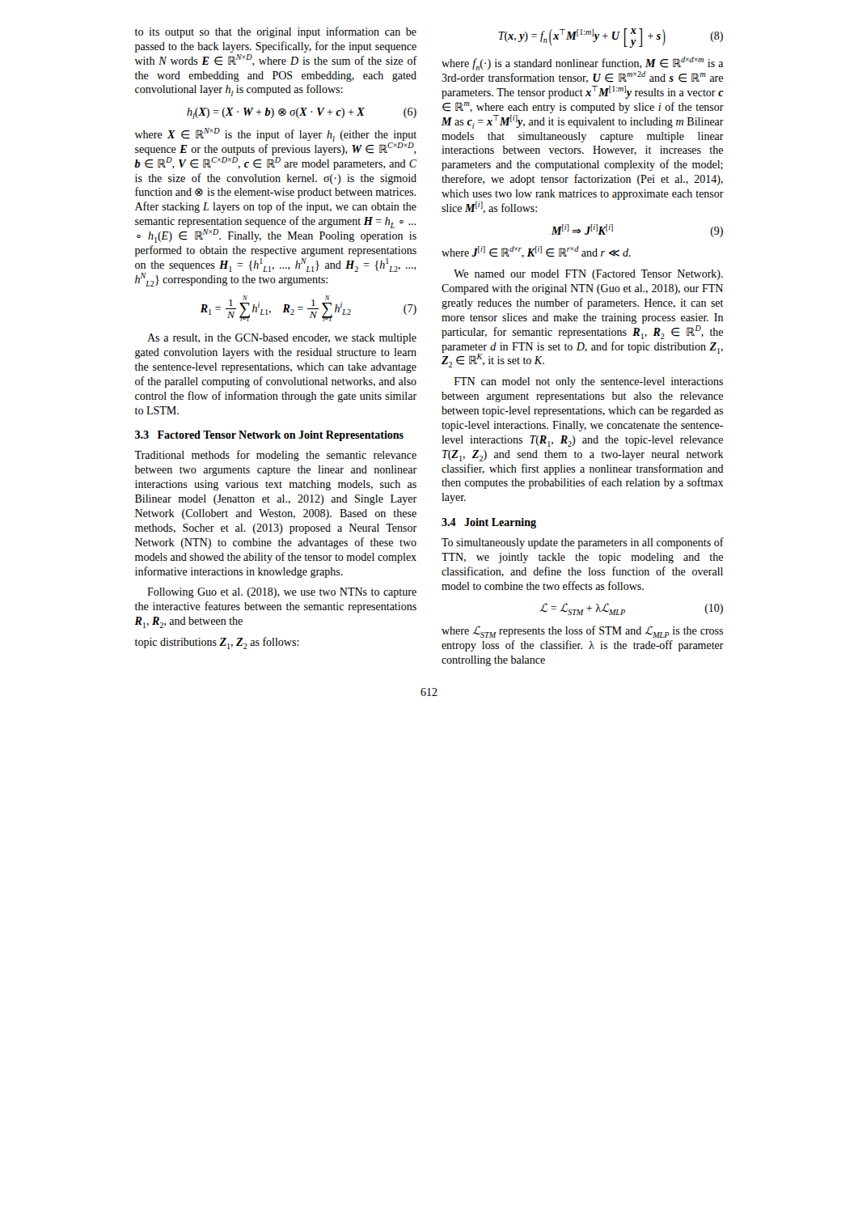to its output so that the original input information can be passed to the back layers. Specifically, for the input sequence with N words E ∈ ℝN×D, where D is the sum of the size of the word embedding and POS embedding, each gated convolutional layer hl is computed as follows:
hl(X) = (X · W + b) ⊗ σ(X · V + c) + X (6)
where X ∈ ℝN×D is the input of layer hl (either the input sequence E or the outputs of previous layers), W ∈ ℝC×D×D, b ∈ ℝD, V ∈ ℝC×D×D, c ∈ ℝD are model parameters, and C is the size of the convolution kernel. σ(·) is the sigmoid function and ⊗ is the element-wise product between matrices. After stacking L layers on top of the input, we can obtain the semantic representation sequence of the argument H = hL ∘ ... ∘ h1(E) ∈ ℝN×D. Finally, the Mean Pooling operation is performed to obtain the respective argument representations on the sequences H1 = {h1L1, ..., hNL1} and H2 = {h1L2, ..., hNL2} corresponding to the two arguments:
R1 = 1 N N∑i=1 hiL1, R2 = 1 N N∑i=1 hiL2 (7)
As a result, in the GCN-based encoder, we stack multiple gated convolution layers with the residual structure to learn the sentence-level representations, which can take advantage of the parallel computing of convolutional networks, and also control the flow of information through the gate units similar to LSTM.
3.3 Factored Tensor Network on Joint Representations
Traditional methods for modeling the semantic relevance between two arguments capture the linear and nonlinear interactions using various text matching models, such as Bilinear model (Jenatton et al., 2012) and Single Layer Network (Collobert and Weston, 2008). Based on these methods, Socher et al. (2013) proposed a Neural Tensor Network (NTN) to combine the advantages of these two models and showed the ability of the tensor to model complex informative interactions in knowledge graphs.
Following Guo et al. (2018), we use two NTNs to capture the interactive features between the semantic representations R1, R2, and between the
topic distributions Z1, Z2 as follows:
T(x, y) = fn(x⊤M[1:m]y + U [xy] + s) (8)
where fn(·) is a standard nonlinear function, M ∈ ℝd×d×m is a 3rd-order transformation tensor, U ∈ ℝm×2d and s ∈ ℝm are parameters. The tensor product x⊤M[1:m]y results in a vector c ∈ ℝm, where each entry is computed by slice i of the tensor M as ci = x⊤M[i]y, and it is equivalent to including m Bilinear models that simultaneously capture multiple linear interactions between vectors. However, it increases the parameters and the computational complexity of the model; therefore, we adopt tensor factorization (Pei et al., 2014), which uses two low rank matrices to approximate each tensor slice M[i], as follows:
M[i] ⇒ J[i]K[i] (9)
where J[i] ∈ ℝd×r, K[i] ∈ ℝr×d and r ≪ d.
We named our model FTN (Factored Tensor Network). Compared with the original NTN (Guo et al., 2018), our FTN greatly reduces the number of parameters. Hence, it can set more tensor slices and make the training process easier. In particular, for semantic representations R1, R2 ∈ ℝD, the parameter d in FTN is set to D, and for topic distribution Z1, Z2 ∈ ℝK, it is set to K.
FTN can model not only the sentence-level interactions between argument representations but also the relevance between topic-level representations, which can be regarded as topic-level interactions. Finally, we concatenate the sentence-level interactions T(R1, R2) and the topic-level relevance T(Z1, Z2) and send them to a two-layer neural network classifier, which first applies a nonlinear transformation and then computes the probabilities of each relation by a softmax layer.
3.4 Joint Learning
To simultaneously update the parameters in all components of TTN, we jointly tackle the topic modeling and the classification, and define the loss function of the overall model to combine the two effects as follows.
ℒ = ℒSTM + λℒMLP (10)
where ℒSTM represents the loss of STM and ℒMLP is the cross entropy loss of the classifier. λ is the trade-off parameter controlling the balance
612